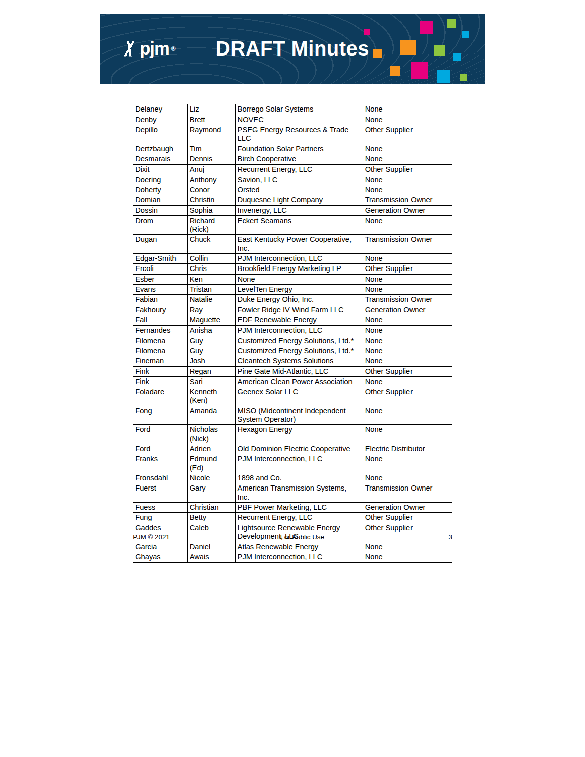pjm®
DRAFT Minutes
| Delaney | Liz | Borrego Solar Systems | None |
| Denby | Brett | NOVEC | None |
| Depillo | Raymond | PSEG Energy Resources & Trade LLC | Other Supplier |
| Dertzbaugh | Tim | Foundation Solar Partners | None |
| Desmarais | Dennis | Birch Cooperative | None |
| Dixit | Anuj | Recurrent Energy, LLC | Other Supplier |
| Doering | Anthony | Savion, LLC | None |
| Doherty | Conor | Orsted | None |
| Domian | Christin | Duquesne Light Company | Transmission Owner |
| Dossin | Sophia | Invenergy, LLC | Generation Owner |
| Drom | Richard (Rick) | Eckert Seamans | None |
| Dugan | Chuck | East Kentucky Power Cooperative, Inc. | Transmission Owner |
| Edgar-Smith | Collin | PJM Interconnection, LLC | None |
| Ercoli | Chris | Brookfield Energy Marketing LP | Other Supplier |
| Esber | Ken | None | None |
| Evans | Tristan | LevelTen Energy | None |
| Fabian | Natalie | Duke Energy Ohio, Inc. | Transmission Owner |
| Fakhoury | Ray | Fowler Ridge IV Wind Farm LLC | Generation Owner |
| Fall | Maguette | EDF Renewable Energy | None |
| Fernandes | Anisha | PJM Interconnection, LLC | None |
| Filomena | Guy | Customized Energy Solutions, Ltd.* | None |
| Filomena | Guy | Customized Energy Solutions, Ltd.* | None |
| Fineman | Josh | Cleantech Systems Solutions | None |
| Fink | Regan | Pine Gate Mid-Atlantic, LLC | Other Supplier |
| Fink | Sari | American Clean Power Association | None |
| Foladare | Kenneth (Ken) | Geenex Solar LLC | Other Supplier |
| Fong | Amanda | MISO (Midcontinent Independent System Operator) | None |
| Ford | Nicholas (Nick) | Hexagon Energy | None |
| Ford | Adrien | Old Dominion Electric Cooperative | Electric Distributor |
| Franks | Edmund (Ed) | PJM Interconnection, LLC | None |
| Fronsdahl | Nicole | 1898 and Co. | None |
| Fuerst | Gary | American Transmission Systems, Inc. | Transmission Owner |
| Fuess | Christian | PBF Power Marketing, LLC | Generation Owner |
| Fung | Betty | Recurrent Energy, LLC | Other Supplier |
| Gaddes | Caleb | Lightsource Renewable Energy Development, LLC | Other Supplier |
| Garcia | Daniel | Atlas Renewable Energy | None |
| Ghayas | Awais | PJM Interconnection, LLC | None |
PJM © 2021
For Public Use
3